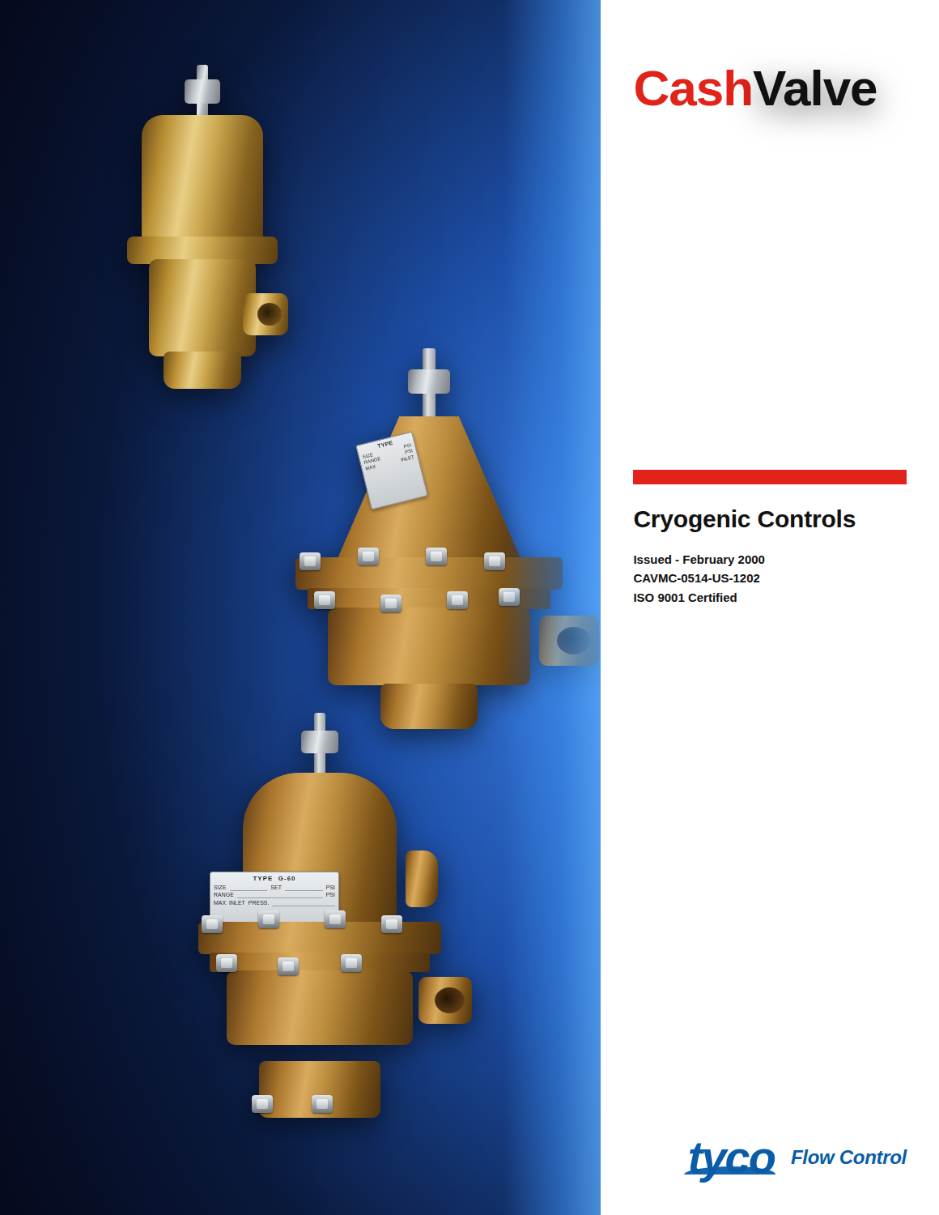TYPE
SIZE PSI
RANGE PSI
MAX INLET
TYPE G-60
SIZE SET PSI
RANGE PSI
MAX INLET PRESS.
Cash Valve
Cryogenic Controls
Issued - February 2000
CAVMC-0514-US-1202
ISO 9001 Certified
tyco
Flow Control